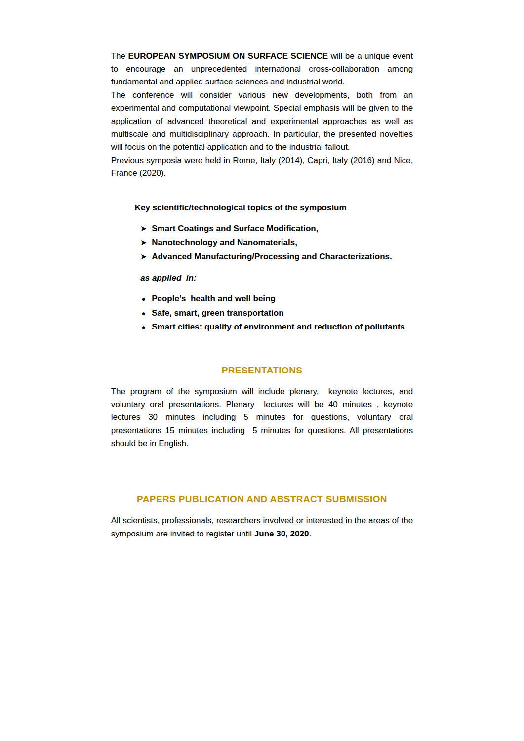The EUROPEAN SYMPOSIUM ON SURFACE SCIENCE will be a unique event to encourage an unprecedented international cross-collaboration among fundamental and applied surface sciences and industrial world.
The conference will consider various new developments, both from an experimental and computational viewpoint. Special emphasis will be given to the application of advanced theoretical and experimental approaches as well as multiscale and multidisciplinary approach. In particular, the presented novelties will focus on the potential application and to the industrial fallout.
Previous symposia were held in Rome, Italy (2014), Capri, Italy (2016) and Nice, France (2020).
Key scientific/technological topics of the symposium
Smart Coatings and Surface Modification,
Nanotechnology and Nanomaterials,
Advanced Manufacturing/Processing and Characterizations.
as applied in:
People’s health and well being
Safe, smart, green transportation
Smart cities: quality of environment and reduction of pollutants
PRESENTATIONS
The program of the symposium will include plenary, keynote lectures, and voluntary oral presentations. Plenary lectures will be 40 minutes , keynote lectures 30 minutes including 5 minutes for questions, voluntary oral presentations 15 minutes including 5 minutes for questions. All presentations should be in English.
PAPERS PUBLICATION AND ABSTRACT SUBMISSION
All scientists, professionals, researchers involved or interested in the areas of the symposium are invited to register until June 30, 2020.